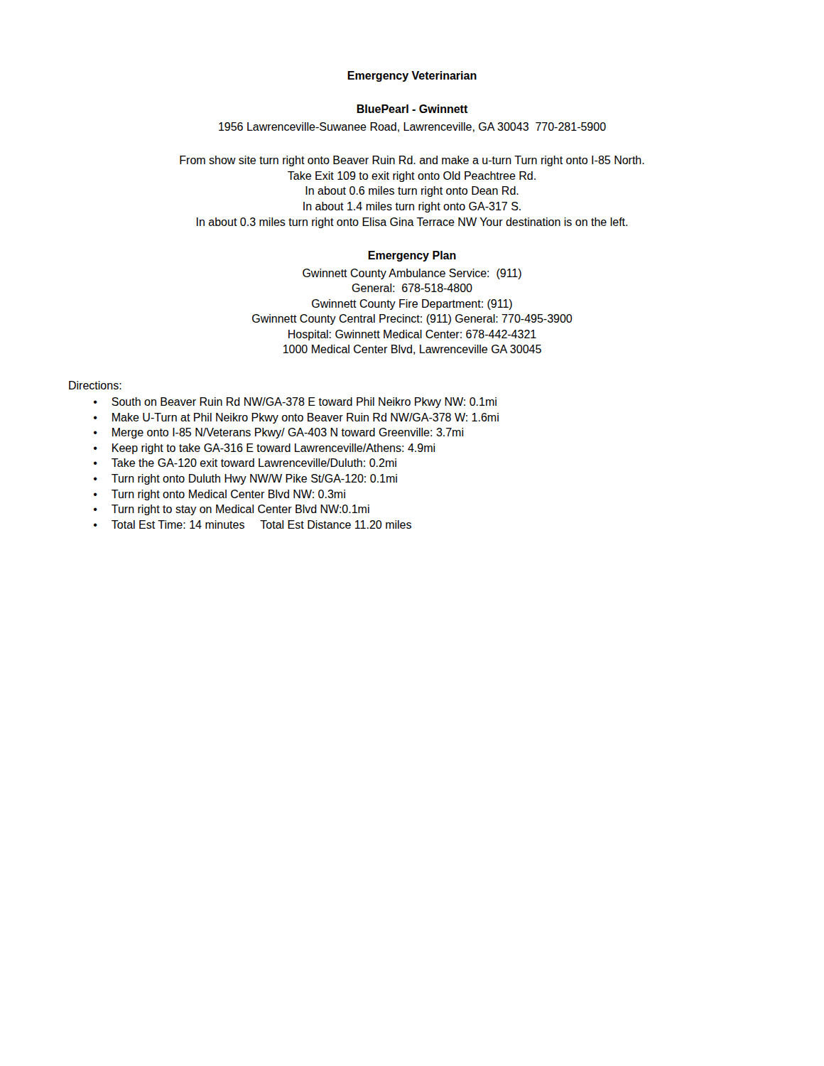Emergency Veterinarian
BluePearl - Gwinnett
1956 Lawrenceville-Suwanee Road, Lawrenceville, GA 30043 770-281-5900
From show site turn right onto Beaver Ruin Rd. and make a u-turn Turn right onto I-85 North.
Take Exit 109 to exit right onto Old Peachtree Rd.
In about 0.6 miles turn right onto Dean Rd.
In about 1.4 miles turn right onto GA-317 S.
In about 0.3 miles turn right onto Elisa Gina Terrace NW Your destination is on the left.
Emergency Plan
Gwinnett County Ambulance Service: (911)
General: 678-518-4800
Gwinnett County Fire Department: (911)
Gwinnett County Central Precinct: (911) General: 770-495-3900
Hospital: Gwinnett Medical Center: 678-442-4321
1000 Medical Center Blvd, Lawrenceville GA 30045
Directions:
South on Beaver Ruin Rd NW/GA-378 E toward Phil Neikro Pkwy NW: 0.1mi
Make U-Turn at Phil Neikro Pkwy onto Beaver Ruin Rd NW/GA-378 W: 1.6mi
Merge onto I-85 N/Veterans Pkwy/ GA-403 N toward Greenville: 3.7mi
Keep right to take GA-316 E toward Lawrenceville/Athens: 4.9mi
Take the GA-120 exit toward Lawrenceville/Duluth: 0.2mi
Turn right onto Duluth Hwy NW/W Pike St/GA-120: 0.1mi
Turn right onto Medical Center Blvd NW: 0.3mi
Turn right to stay on Medical Center Blvd NW:0.1mi
Total Est Time: 14 minutes Total Est Distance 11.20 miles